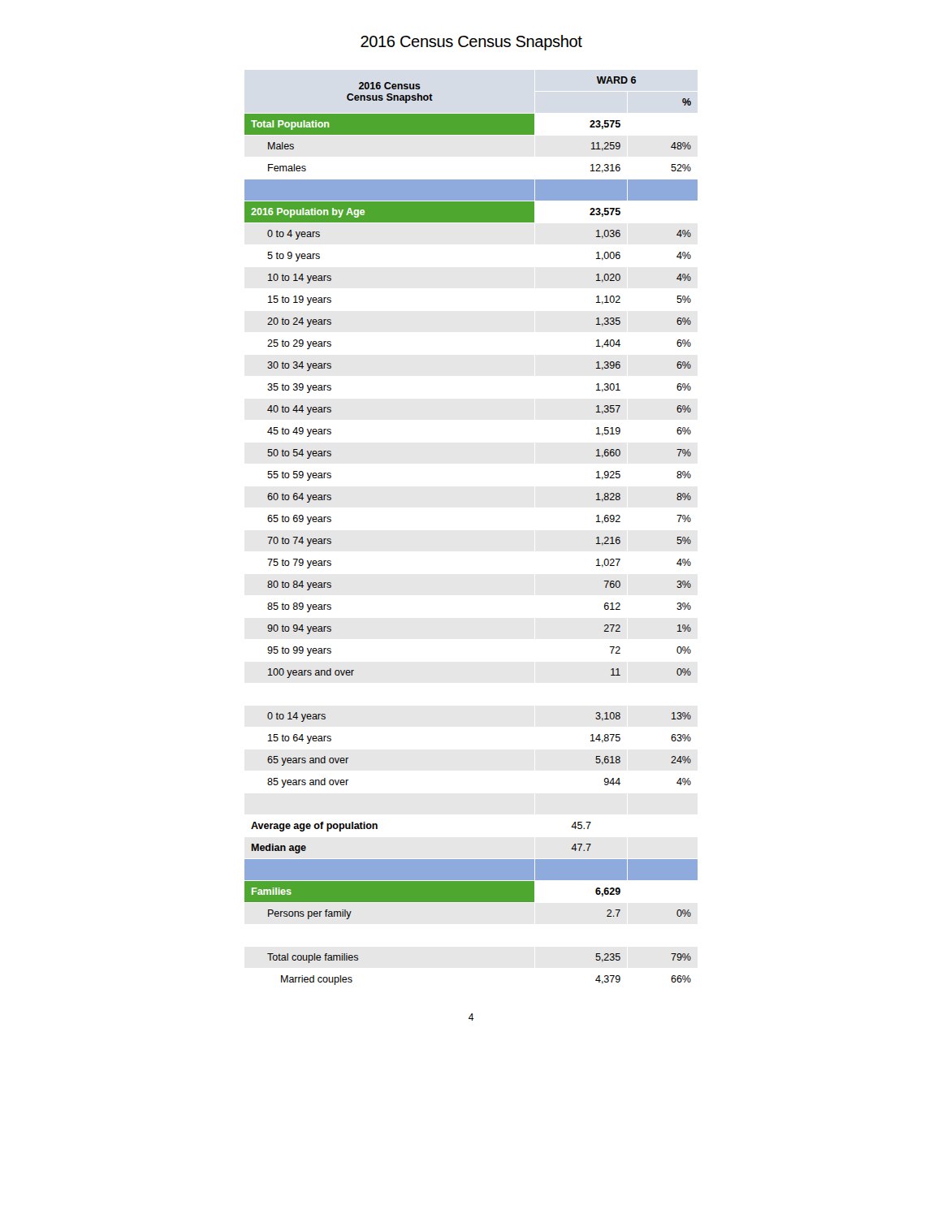2016 Census Census Snapshot
| 2016 Census Census Snapshot | WARD 6 |
| | % |
| Total Population | 23,575 | |
| Males | 11,259 | 48% |
| Females | 12,316 | 52% |
| 2016 Population by Age | 23,575 | |
| 0 to 4 years | 1,036 | 4% |
| 5 to 9 years | 1,006 | 4% |
| 10 to 14 years | 1,020 | 4% |
| 15 to 19 years | 1,102 | 5% |
| 20 to 24 years | 1,335 | 6% |
| 25 to 29 years | 1,404 | 6% |
| 30 to 34 years | 1,396 | 6% |
| 35 to 39 years | 1,301 | 6% |
| 40 to 44 years | 1,357 | 6% |
| 45 to 49 years | 1,519 | 6% |
| 50 to 54 years | 1,660 | 7% |
| 55 to 59 years | 1,925 | 8% |
| 60 to 64 years | 1,828 | 8% |
| 65 to 69 years | 1,692 | 7% |
| 70 to 74 years | 1,216 | 5% |
| 75 to 79 years | 1,027 | 4% |
| 80 to 84 years | 760 | 3% |
| 85 to 89 years | 612 | 3% |
| 90 to 94 years | 272 | 1% |
| 95 to 99 years | 72 | 0% |
| 100 years and over | 11 | 0% |
| 0 to 14 years | 3,108 | 13% |
| 15 to 64 years | 14,875 | 63% |
| 65 years and over | 5,618 | 24% |
| 85 years and over | 944 | 4% |
| Average age of population | 45.7 | |
| Median age | 47.7 | |
| Families | 6,629 | |
| Persons per family | 2.7 | 0% |
| Total couple families | 5,235 | 79% |
| Married couples | 4,379 | 66% |
4